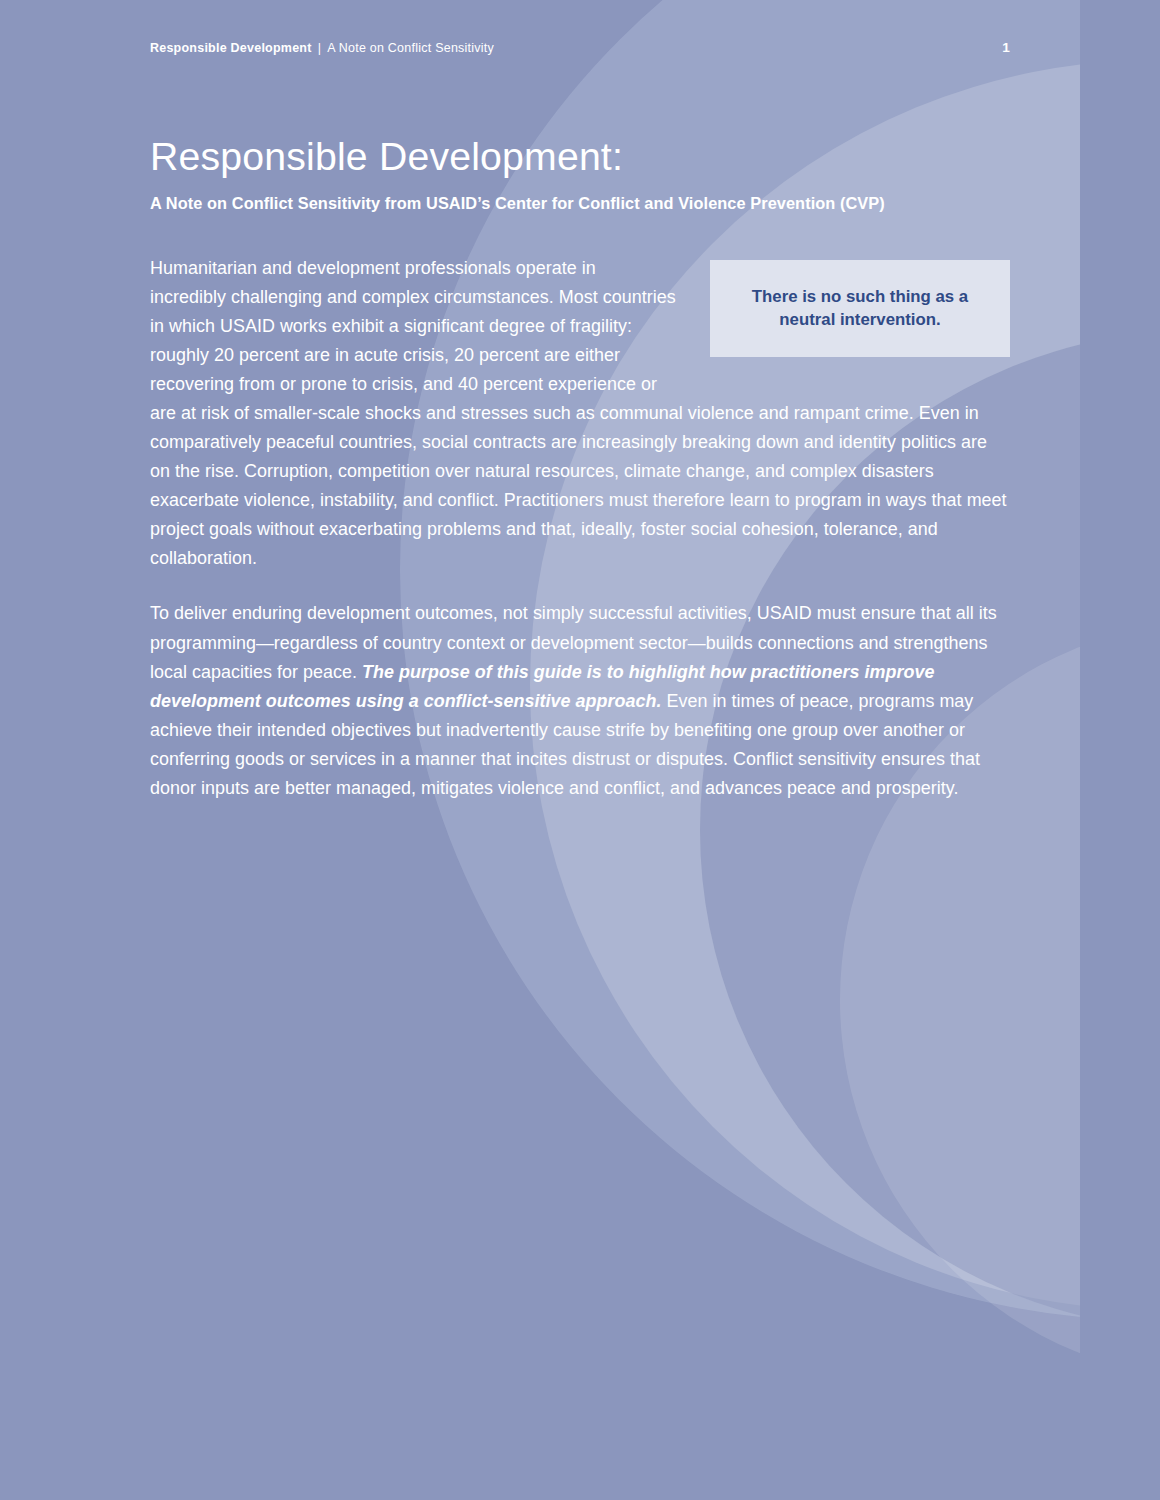Responsible Development|A Note on Conflict Sensitivity
1
Responsible Development:
A Note on Conflict Sensitivity from USAID’s Center for Conflict and Violence Prevention (CVP)
There is no such thing as a neutral intervention.
Humanitarian and development professionals operate in incredibly challenging and complex circumstances. Most countries in which USAID works exhibit a significant degree of fragility: roughly 20 percent are in acute crisis, 20 percent are either recovering from or prone to crisis, and 40 percent experience or are at risk of smaller-scale shocks and stresses such as communal violence and rampant crime. Even in comparatively peaceful countries, social contracts are increasingly breaking down and identity politics are on the rise. Corruption, competition over natural resources, climate change, and complex disasters exacerbate violence, instability, and conflict. Practitioners must therefore learn to program in ways that meet project goals without exacerbating problems and that, ideally, foster social cohesion, tolerance, and collaboration.
To deliver enduring development outcomes, not simply successful activities, USAID must ensure that all its programming—regardless of country context or development sector—builds connections and strengthens local capacities for peace. The purpose of this guide is to highlight how practitioners improve development outcomes using a conflict-sensitive approach. Even in times of peace, programs may achieve their intended objectives but inadvertently cause strife by benefiting one group over another or conferring goods or services in a manner that incites distrust or disputes. Conflict sensitivity ensures that donor inputs are better managed, mitigates violence and conflict, and advances peace and prosperity.